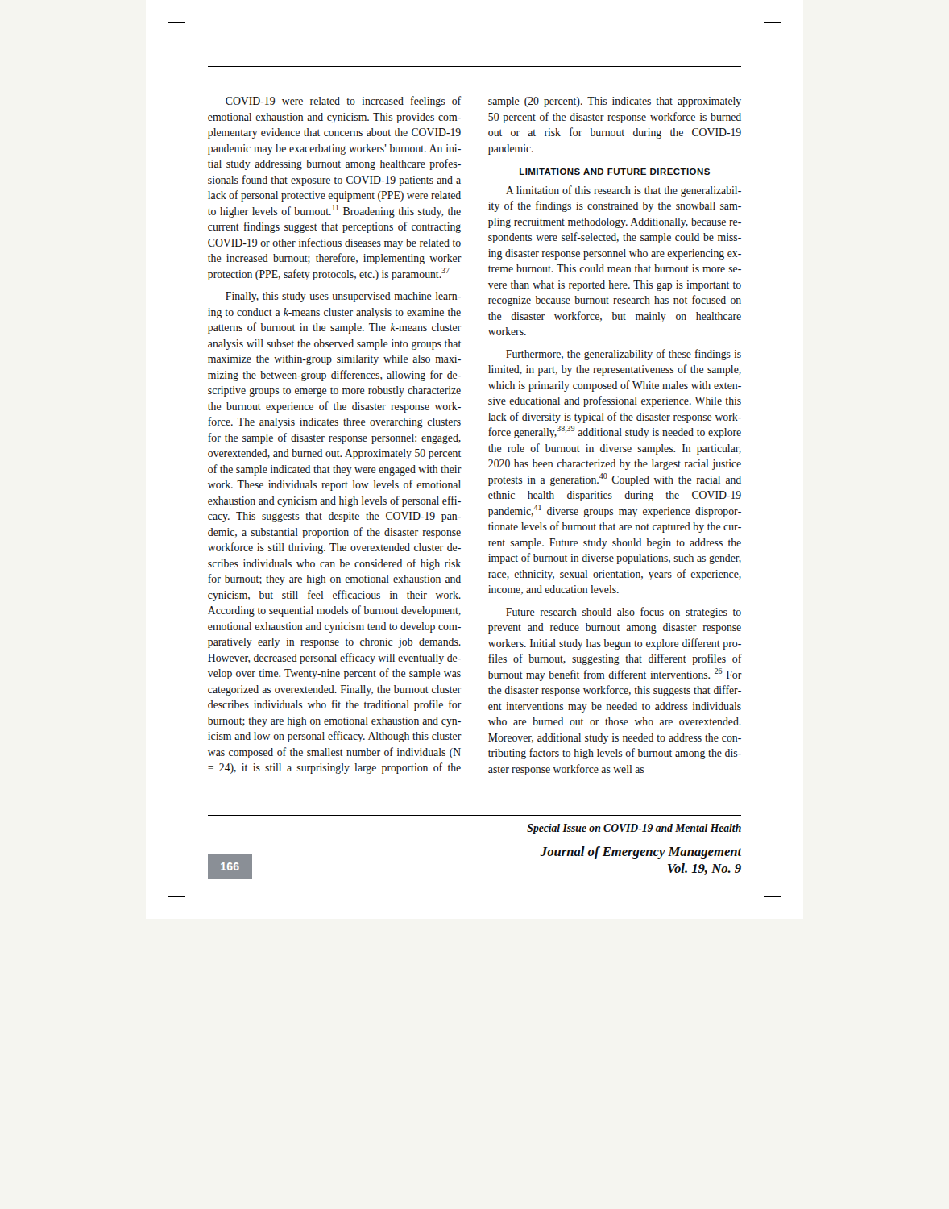COVID-19 were related to increased feelings of emotional exhaustion and cynicism. This provides complementary evidence that concerns about the COVID-19 pandemic may be exacerbating workers' burnout. An initial study addressing burnout among healthcare professionals found that exposure to COVID-19 patients and a lack of personal protective equipment (PPE) were related to higher levels of burnout.11 Broadening this study, the current findings suggest that perceptions of contracting COVID-19 or other infectious diseases may be related to the increased burnout; therefore, implementing worker protection (PPE, safety protocols, etc.) is paramount.37
Finally, this study uses unsupervised machine learning to conduct a k-means cluster analysis to examine the patterns of burnout in the sample. The k-means cluster analysis will subset the observed sample into groups that maximize the within-group similarity while also maximizing the between-group differences, allowing for descriptive groups to emerge to more robustly characterize the burnout experience of the disaster response workforce. The analysis indicates three overarching clusters for the sample of disaster response personnel: engaged, overextended, and burned out. Approximately 50 percent of the sample indicated that they were engaged with their work. These individuals report low levels of emotional exhaustion and cynicism and high levels of personal efficacy. This suggests that despite the COVID-19 pandemic, a substantial proportion of the disaster response workforce is still thriving. The overextended cluster describes individuals who can be considered of high risk for burnout; they are high on emotional exhaustion and cynicism, but still feel efficacious in their work. According to sequential models of burnout development, emotional exhaustion and cynicism tend to develop comparatively early in response to chronic job demands. However, decreased personal efficacy will eventually develop over time. Twenty-nine percent of the sample was categorized as overextended. Finally, the burnout cluster describes individuals who fit the traditional profile for burnout; they are high on emotional exhaustion and cynicism and low on personal efficacy. Although this cluster was composed of the smallest number of individuals (N = 24), it is still a surprisingly large proportion of the sample (20 percent). This indicates that approximately 50 percent of the disaster response workforce is burned out or at risk for burnout during the COVID-19 pandemic.
Limitations and future directions
A limitation of this research is that the generalizability of the findings is constrained by the snowball sampling recruitment methodology. Additionally, because respondents were self-selected, the sample could be missing disaster response personnel who are experiencing extreme burnout. This could mean that burnout is more severe than what is reported here. This gap is important to recognize because burnout research has not focused on the disaster workforce, but mainly on healthcare workers.
Furthermore, the generalizability of these findings is limited, in part, by the representativeness of the sample, which is primarily composed of White males with extensive educational and professional experience. While this lack of diversity is typical of the disaster response workforce generally,38,39 additional study is needed to explore the role of burnout in diverse samples. In particular, 2020 has been characterized by the largest racial justice protests in a generation.40 Coupled with the racial and ethnic health disparities during the COVID-19 pandemic,41 diverse groups may experience disproportionate levels of burnout that are not captured by the current sample. Future study should begin to address the impact of burnout in diverse populations, such as gender, race, ethnicity, sexual orientation, years of experience, income, and education levels.
Future research should also focus on strategies to prevent and reduce burnout among disaster response workers. Initial study has begun to explore different profiles of burnout, suggesting that different profiles of burnout may benefit from different interventions. 26 For the disaster response workforce, this suggests that different interventions may be needed to address individuals who are burned out or those who are overextended. Moreover, additional study is needed to address the contributing factors to high levels of burnout among the disaster response workforce as well as
Special Issue on COVID-19 and Mental Health
Journal of Emergency Management
Vol. 19, No. 9
166